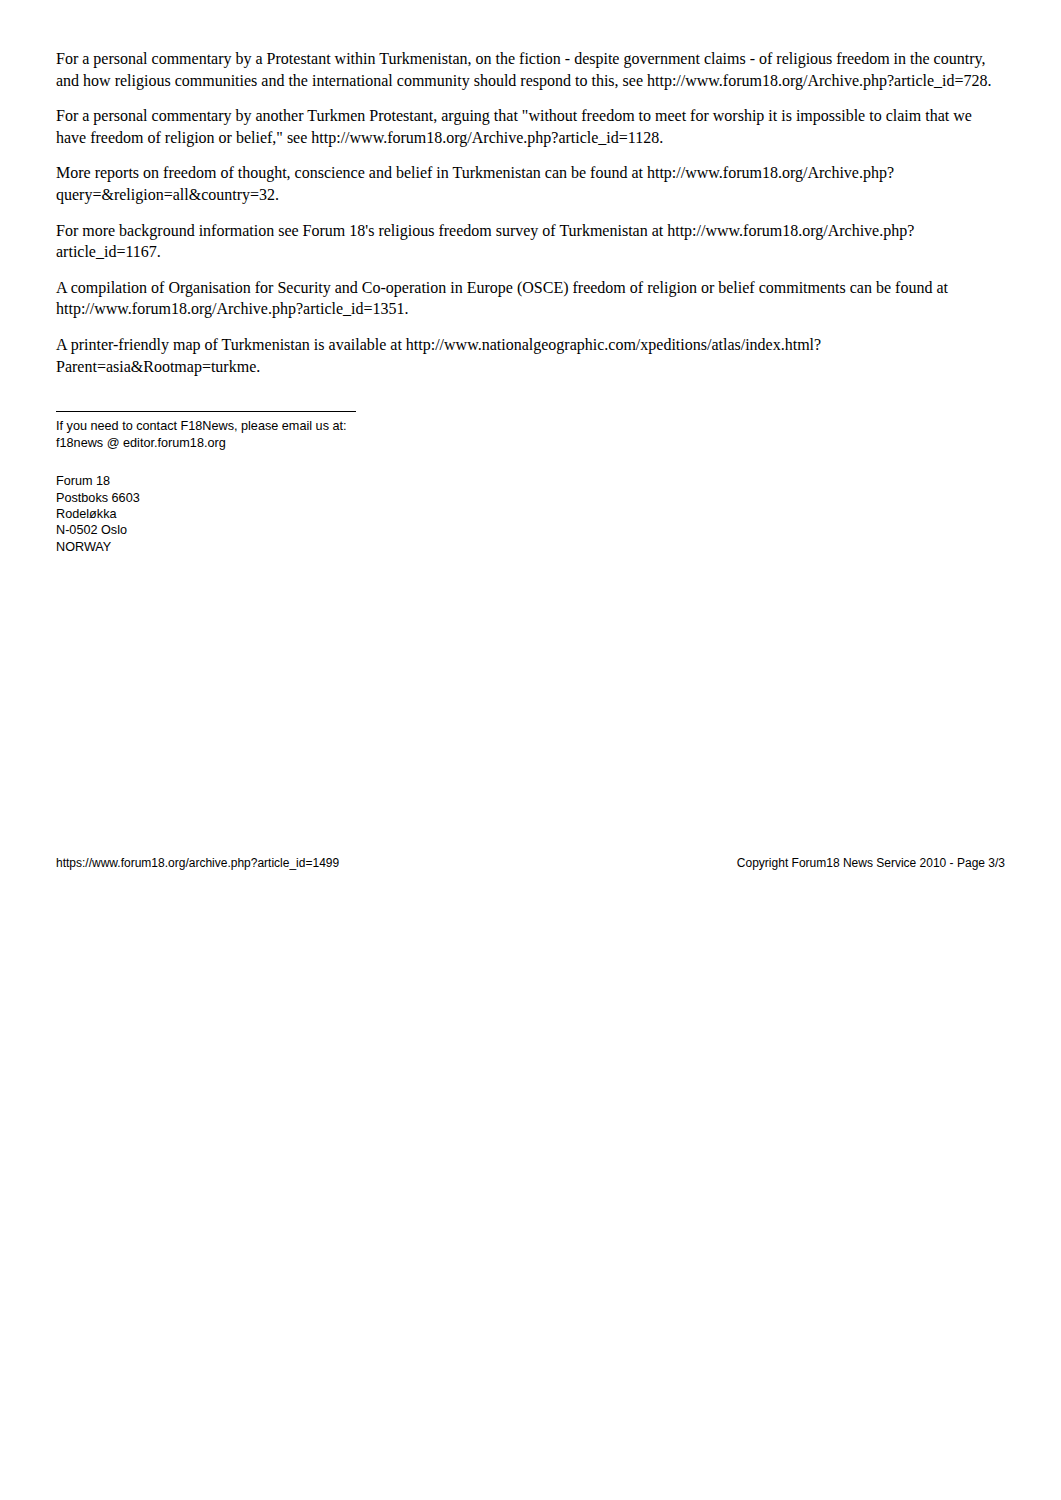For a personal commentary by a Protestant within Turkmenistan, on the fiction - despite government claims - of religious freedom in the country, and how religious communities and the international community should respond to this, see http://www.forum18.org/Archive.php?article_id=728.
For a personal commentary by another Turkmen Protestant, arguing that "without freedom to meet for worship it is impossible to claim that we have freedom of religion or belief," see http://www.forum18.org/Archive.php?article_id=1128.
More reports on freedom of thought, conscience and belief in Turkmenistan can be found at http://www.forum18.org/Archive.php?query=&religion=all&country=32.
For more background information see Forum 18's religious freedom survey of Turkmenistan at http://www.forum18.org/Archive.php?article_id=1167.
A compilation of Organisation for Security and Co-operation in Europe (OSCE) freedom of religion or belief commitments can be found at http://www.forum18.org/Archive.php?article_id=1351.
A printer-friendly map of Turkmenistan is available at http://www.nationalgeographic.com/xpeditions/atlas/index.html?Parent=asia&Rootmap=turkme.
If you need to contact F18News, please email us at:
f18news @ editor.forum18.org
Forum 18
Postboks 6603
Rodeløkka
N-0502 Oslo
NORWAY
https://www.forum18.org/archive.php?article_id=1499
Copyright Forum18 News Service 2010 - Page 3/3